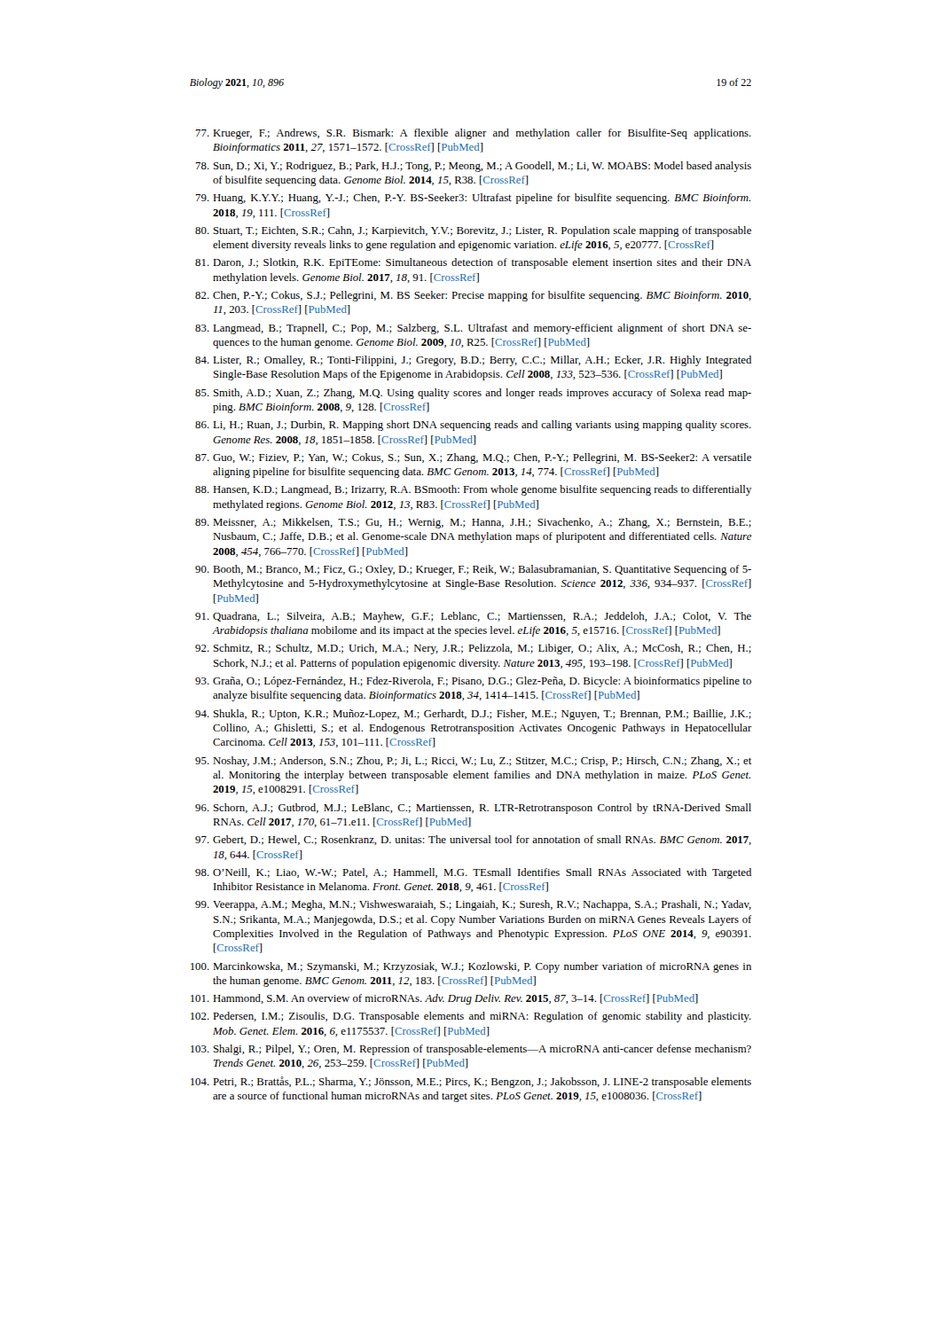Biology 2021, 10, 896
19 of 22
77. Krueger, F.; Andrews, S.R. Bismark: A flexible aligner and methylation caller for Bisulfite-Seq applications. Bioinformatics 2011, 27, 1571–1572. [CrossRef] [PubMed]
78. Sun, D.; Xi, Y.; Rodriguez, B.; Park, H.J.; Tong, P.; Meong, M.; A Goodell, M.; Li, W. MOABS: Model based analysis of bisulfite sequencing data. Genome Biol. 2014, 15, R38. [CrossRef]
79. Huang, K.Y.Y.; Huang, Y.-J.; Chen, P.-Y. BS-Seeker3: Ultrafast pipeline for bisulfite sequencing. BMC Bioinform. 2018, 19, 111. [CrossRef]
80. Stuart, T.; Eichten, S.R.; Cahn, J.; Karpievitch, Y.V.; Borevitz, J.; Lister, R. Population scale mapping of transposable element diversity reveals links to gene regulation and epigenomic variation. eLife 2016, 5, e20777. [CrossRef]
81. Daron, J.; Slotkin, R.K. EpiTEome: Simultaneous detection of transposable element insertion sites and their DNA methylation levels. Genome Biol. 2017, 18, 91. [CrossRef]
82. Chen, P.-Y.; Cokus, S.J.; Pellegrini, M. BS Seeker: Precise mapping for bisulfite sequencing. BMC Bioinform. 2010, 11, 203. [CrossRef] [PubMed]
83. Langmead, B.; Trapnell, C.; Pop, M.; Salzberg, S.L. Ultrafast and memory-efficient alignment of short DNA sequences to the human genome. Genome Biol. 2009, 10, R25. [CrossRef] [PubMed]
84. Lister, R.; Omalley, R.; Tonti-Filippini, J.; Gregory, B.D.; Berry, C.C.; Millar, A.H.; Ecker, J.R. Highly Integrated Single-Base Resolution Maps of the Epigenome in Arabidopsis. Cell 2008, 133, 523–536. [CrossRef] [PubMed]
85. Smith, A.D.; Xuan, Z.; Zhang, M.Q. Using quality scores and longer reads improves accuracy of Solexa read mapping. BMC Bioinform. 2008, 9, 128. [CrossRef]
86. Li, H.; Ruan, J.; Durbin, R. Mapping short DNA sequencing reads and calling variants using mapping quality scores. Genome Res. 2008, 18, 1851–1858. [CrossRef] [PubMed]
87. Guo, W.; Fiziev, P.; Yan, W.; Cokus, S.; Sun, X.; Zhang, M.Q.; Chen, P.-Y.; Pellegrini, M. BS-Seeker2: A versatile aligning pipeline for bisulfite sequencing data. BMC Genom. 2013, 14, 774. [CrossRef] [PubMed]
88. Hansen, K.D.; Langmead, B.; Irizarry, R.A. BSmooth: From whole genome bisulfite sequencing reads to differentially methylated regions. Genome Biol. 2012, 13, R83. [CrossRef] [PubMed]
89. Meissner, A.; Mikkelsen, T.S.; Gu, H.; Wernig, M.; Hanna, J.H.; Sivachenko, A.; Zhang, X.; Bernstein, B.E.; Nusbaum, C.; Jaffe, D.B.; et al. Genome-scale DNA methylation maps of pluripotent and differentiated cells. Nature 2008, 454, 766–770. [CrossRef] [PubMed]
90. Booth, M.; Branco, M.; Ficz, G.; Oxley, D.; Krueger, F.; Reik, W.; Balasubramanian, S. Quantitative Sequencing of 5-Methylcytosine and 5-Hydroxymethylcytosine at Single-Base Resolution. Science 2012, 336, 934–937. [CrossRef] [PubMed]
91. Quadrana, L.; Silveira, A.B.; Mayhew, G.F.; Leblanc, C.; Martienssen, R.A.; Jeddeloh, J.A.; Colot, V. The Arabidopsis thaliana mobilome and its impact at the species level. eLife 2016, 5, e15716. [CrossRef] [PubMed]
92. Schmitz, R.; Schultz, M.D.; Urich, M.A.; Nery, J.R.; Pelizzola, M.; Libiger, O.; Alix, A.; McCosh, R.; Chen, H.; Schork, N.J.; et al. Patterns of population epigenomic diversity. Nature 2013, 495, 193–198. [CrossRef] [PubMed]
93. Graña, O.; López-Fernández, H.; Fdez-Riverola, F.; Pisano, D.G.; Glez-Peña, D. Bicycle: A bioinformatics pipeline to analyze bisulfite sequencing data. Bioinformatics 2018, 34, 1414–1415. [CrossRef] [PubMed]
94. Shukla, R.; Upton, K.R.; Muñoz-Lopez, M.; Gerhardt, D.J.; Fisher, M.E.; Nguyen, T.; Brennan, P.M.; Baillie, J.K.; Collino, A.; Ghisletti, S.; et al. Endogenous Retrotransposition Activates Oncogenic Pathways in Hepatocellular Carcinoma. Cell 2013, 153, 101–111. [CrossRef]
95. Noshay, J.M.; Anderson, S.N.; Zhou, P.; Ji, L.; Ricci, W.; Lu, Z.; Stitzer, M.C.; Crisp, P.; Hirsch, C.N.; Zhang, X.; et al. Monitoring the interplay between transposable element families and DNA methylation in maize. PLoS Genet. 2019, 15, e1008291. [CrossRef]
96. Schorn, A.J.; Gutbrod, M.J.; LeBlanc, C.; Martienssen, R. LTR-Retrotransposon Control by tRNA-Derived Small RNAs. Cell 2017, 170, 61–71.e11. [CrossRef] [PubMed]
97. Gebert, D.; Hewel, C.; Rosenkranz, D. unitas: The universal tool for annotation of small RNAs. BMC Genom. 2017, 18, 644. [CrossRef]
98. O’Neill, K.; Liao, W.-W.; Patel, A.; Hammell, M.G. TEsmall Identifies Small RNAs Associated with Targeted Inhibitor Resistance in Melanoma. Front. Genet. 2018, 9, 461. [CrossRef]
99. Veerappa, A.M.; Megha, M.N.; Vishweswaraiah, S.; Lingaiah, K.; Suresh, R.V.; Nachappa, S.A.; Prashali, N.; Yadav, S.N.; Srikanta, M.A.; Manjegowda, D.S.; et al. Copy Number Variations Burden on miRNA Genes Reveals Layers of Complexities Involved in the Regulation of Pathways and Phenotypic Expression. PLoS ONE 2014, 9, e90391. [CrossRef]
100. Marcinkowska, M.; Szymanski, M.; Krzyzosiak, W.J.; Kozlowski, P. Copy number variation of microRNA genes in the human genome. BMC Genom. 2011, 12, 183. [CrossRef] [PubMed]
101. Hammond, S.M. An overview of microRNAs. Adv. Drug Deliv. Rev. 2015, 87, 3–14. [CrossRef] [PubMed]
102. Pedersen, I.M.; Zisoulis, D.G. Transposable elements and miRNA: Regulation of genomic stability and plasticity. Mob. Genet. Elem. 2016, 6, e1175537. [CrossRef] [PubMed]
103. Shalgi, R.; Pilpel, Y.; Oren, M. Repression of transposable-elements—A microRNA anti-cancer defense mechanism? Trends Genet. 2010, 26, 253–259. [CrossRef] [PubMed]
104. Petri, R.; Brattås, P.L.; Sharma, Y.; Jönsson, M.E.; Pircs, K.; Bengzon, J.; Jakobsson, J. LINE-2 transposable elements are a source of functional human microRNAs and target sites. PLoS Genet. 2019, 15, e1008036. [CrossRef]